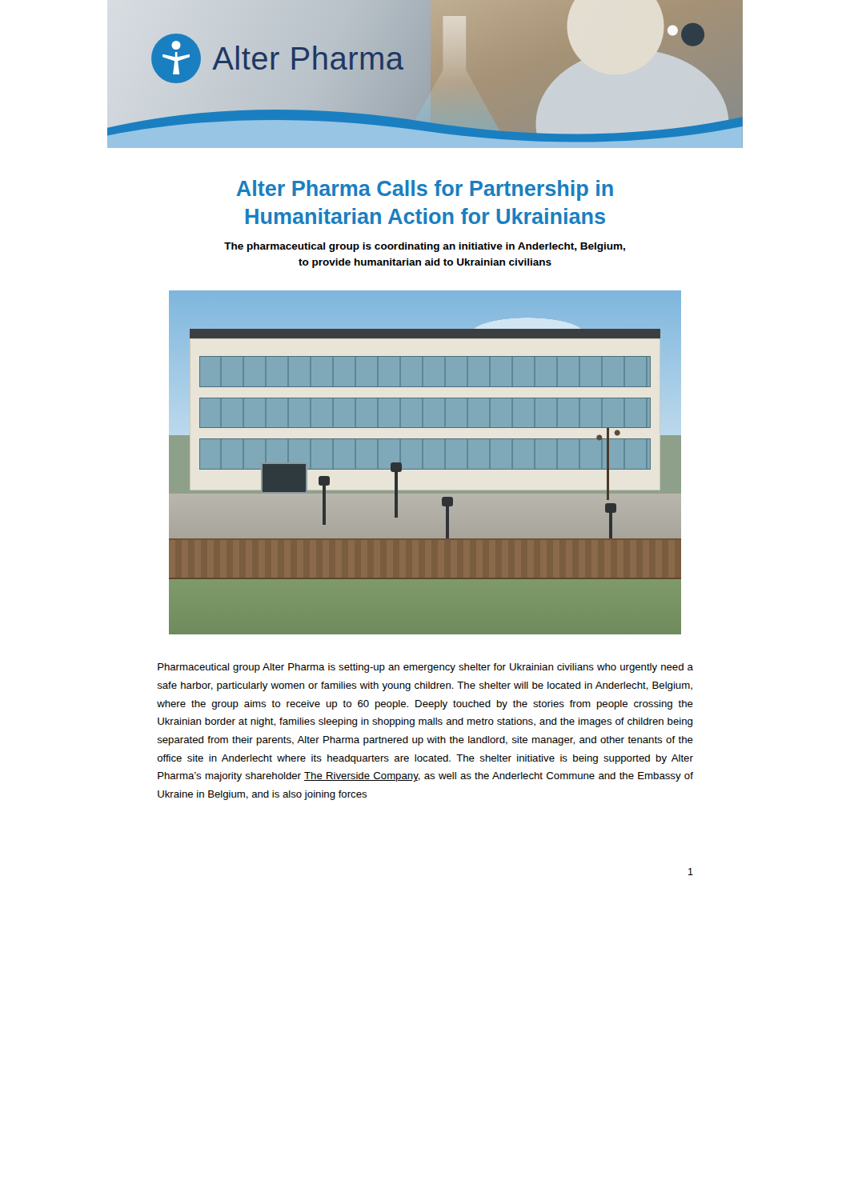Alter Pharma
Alter Pharma Calls for Partnership in
Humanitarian Action for Ukrainians
The pharmaceutical group is coordinating an initiative in Anderlecht, Belgium,
to provide humanitarian aid to Ukrainian civilians
Pharmaceutical group Alter Pharma is setting-up an emergency shelter for Ukrainian civilians who urgently need a safe harbor, particularly women or families with young children. The shelter will be located in Anderlecht, Belgium, where the group aims to receive up to 60 people. Deeply touched by the stories from people crossing the Ukrainian border at night, families sleeping in shopping malls and metro stations, and the images of children being separated from their parents, Alter Pharma partnered up with the landlord, site manager, and other tenants of the office site in Anderlecht where its headquarters are located. The shelter initiative is being supported by Alter Pharma’s majority shareholder The Riverside Company, as well as the Anderlecht Commune and the Embassy of Ukraine in Belgium, and is also joining forces
1